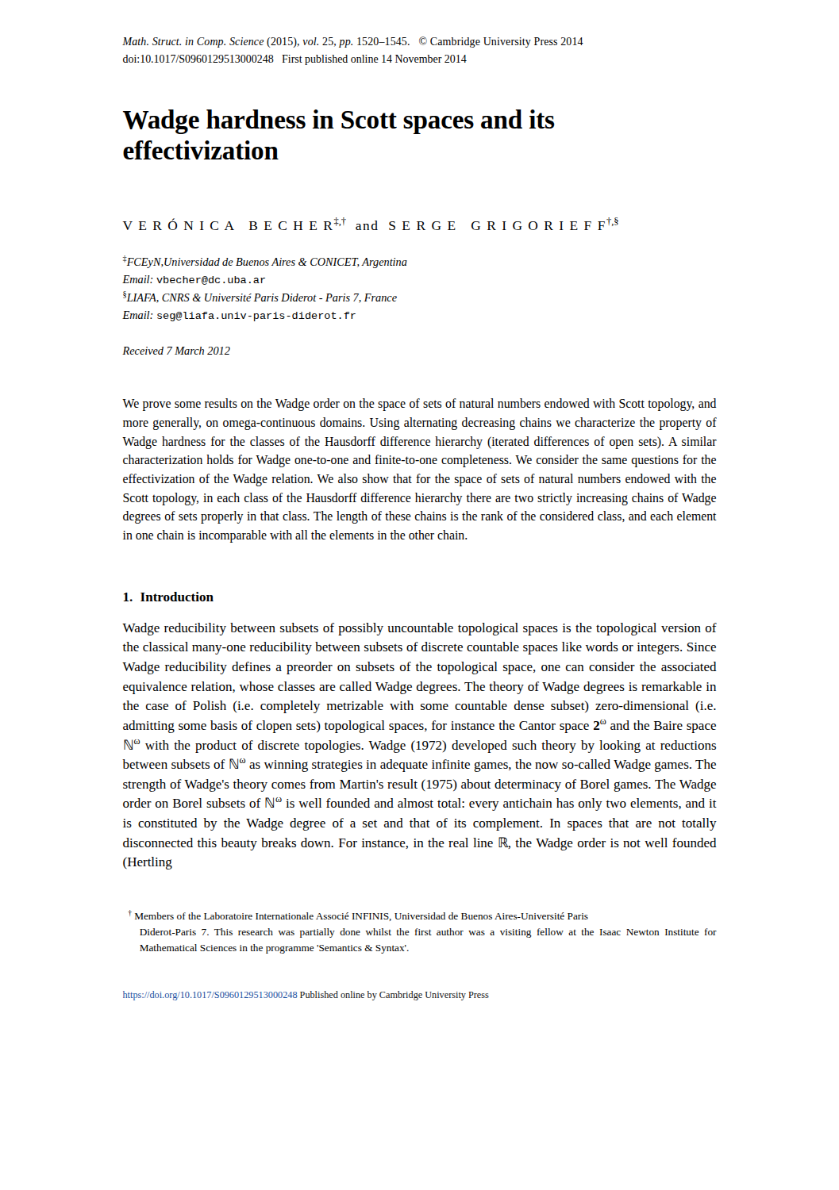Math. Struct. in Comp. Science (2015), vol. 25, pp. 1520–1545. © Cambridge University Press 2014
doi:10.1017/S0960129513000248 First published online 14 November 2014
Wadge hardness in Scott spaces and its
effectivization
V E R Ó N I C A B E C H E R‡,† and S E R G E G R I G O R I E F F†,§
‡FCEyN,Universidad de Buenos Aires & CONICET, Argentina
Email: vbecher@dc.uba.ar
§LIAFA, CNRS & Université Paris Diderot - Paris 7, France
Email: seg@liafa.univ-paris-diderot.fr
Received 7 March 2012
We prove some results on the Wadge order on the space of sets of natural numbers endowed with Scott topology, and more generally, on omega-continuous domains. Using alternating decreasing chains we characterize the property of Wadge hardness for the classes of the Hausdorff difference hierarchy (iterated differences of open sets). A similar characterization holds for Wadge one-to-one and finite-to-one completeness. We consider the same questions for the effectivization of the Wadge relation. We also show that for the space of sets of natural numbers endowed with the Scott topology, in each class of the Hausdorff difference hierarchy there are two strictly increasing chains of Wadge degrees of sets properly in that class. The length of these chains is the rank of the considered class, and each element in one chain is incomparable with all the elements in the other chain.
1. Introduction
Wadge reducibility between subsets of possibly uncountable topological spaces is the topological version of the classical many-one reducibility between subsets of discrete countable spaces like words or integers. Since Wadge reducibility defines a preorder on subsets of the topological space, one can consider the associated equivalence relation, whose classes are called Wadge degrees. The theory of Wadge degrees is remarkable in the case of Polish (i.e. completely metrizable with some countable dense subset) zero-dimensional (i.e. admitting some basis of clopen sets) topological spaces, for instance the Cantor space 2ω and the Baire space ℕω with the product of discrete topologies. Wadge (1972) developed such theory by looking at reductions between subsets of ℕω as winning strategies in adequate infinite games, the now so-called Wadge games. The strength of Wadge's theory comes from Martin's result (1975) about determinacy of Borel games. The Wadge order on Borel subsets of ℕω is well founded and almost total: every antichain has only two elements, and it is constituted by the Wadge degree of a set and that of its complement. In spaces that are not totally disconnected this beauty breaks down. For instance, in the real line ℝ, the Wadge order is not well founded (Hertling
† Members of the Laboratoire Internationale Associé INFINIS, Universidad de Buenos Aires-Université Paris Diderot-Paris 7. This research was partially done whilst the first author was a visiting fellow at the Isaac Newton Institute for Mathematical Sciences in the programme 'Semantics & Syntax'.
https://doi.org/10.1017/S0960129513000248 Published online by Cambridge University Press